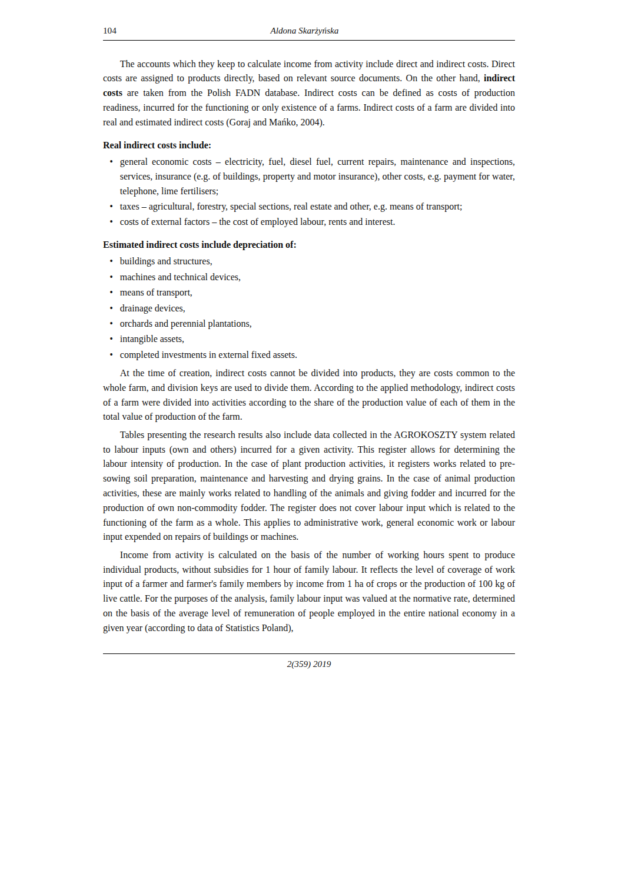104 Aldona Skarżyńska
The accounts which they keep to calculate income from activity include direct and indirect costs. Direct costs are assigned to products directly, based on relevant source documents. On the other hand, indirect costs are taken from the Polish FADN database. Indirect costs can be defined as costs of production readiness, incurred for the functioning or only existence of a farms. Indirect costs of a farm are divided into real and estimated indirect costs (Goraj and Mańko, 2004).
Real indirect costs include:
general economic costs – electricity, fuel, diesel fuel, current repairs, maintenance and inspections, services, insurance (e.g. of buildings, property and motor insurance), other costs, e.g. payment for water, telephone, lime fertilisers;
taxes – agricultural, forestry, special sections, real estate and other, e.g. means of transport;
costs of external factors – the cost of employed labour, rents and interest.
Estimated indirect costs include depreciation of:
buildings and structures,
machines and technical devices,
means of transport,
drainage devices,
orchards and perennial plantations,
intangible assets,
completed investments in external fixed assets.
At the time of creation, indirect costs cannot be divided into products, they are costs common to the whole farm, and division keys are used to divide them. According to the applied methodology, indirect costs of a farm were divided into activities according to the share of the production value of each of them in the total value of production of the farm.
Tables presenting the research results also include data collected in the AGROKOSZTY system related to labour inputs (own and others) incurred for a given activity. This register allows for determining the labour intensity of production. In the case of plant production activities, it registers works related to pre-sowing soil preparation, maintenance and harvesting and drying grains. In the case of animal production activities, these are mainly works related to handling of the animals and giving fodder and incurred for the production of own non-commodity fodder. The register does not cover labour input which is related to the functioning of the farm as a whole. This applies to administrative work, general economic work or labour input expended on repairs of buildings or machines.
Income from activity is calculated on the basis of the number of working hours spent to produce individual products, without subsidies for 1 hour of family labour. It reflects the level of coverage of work input of a farmer and farmer's family members by income from 1 ha of crops or the production of 100 kg of live cattle. For the purposes of the analysis, family labour input was valued at the normative rate, determined on the basis of the average level of remuneration of people employed in the entire national economy in a given year (according to data of Statistics Poland),
2(359) 2019